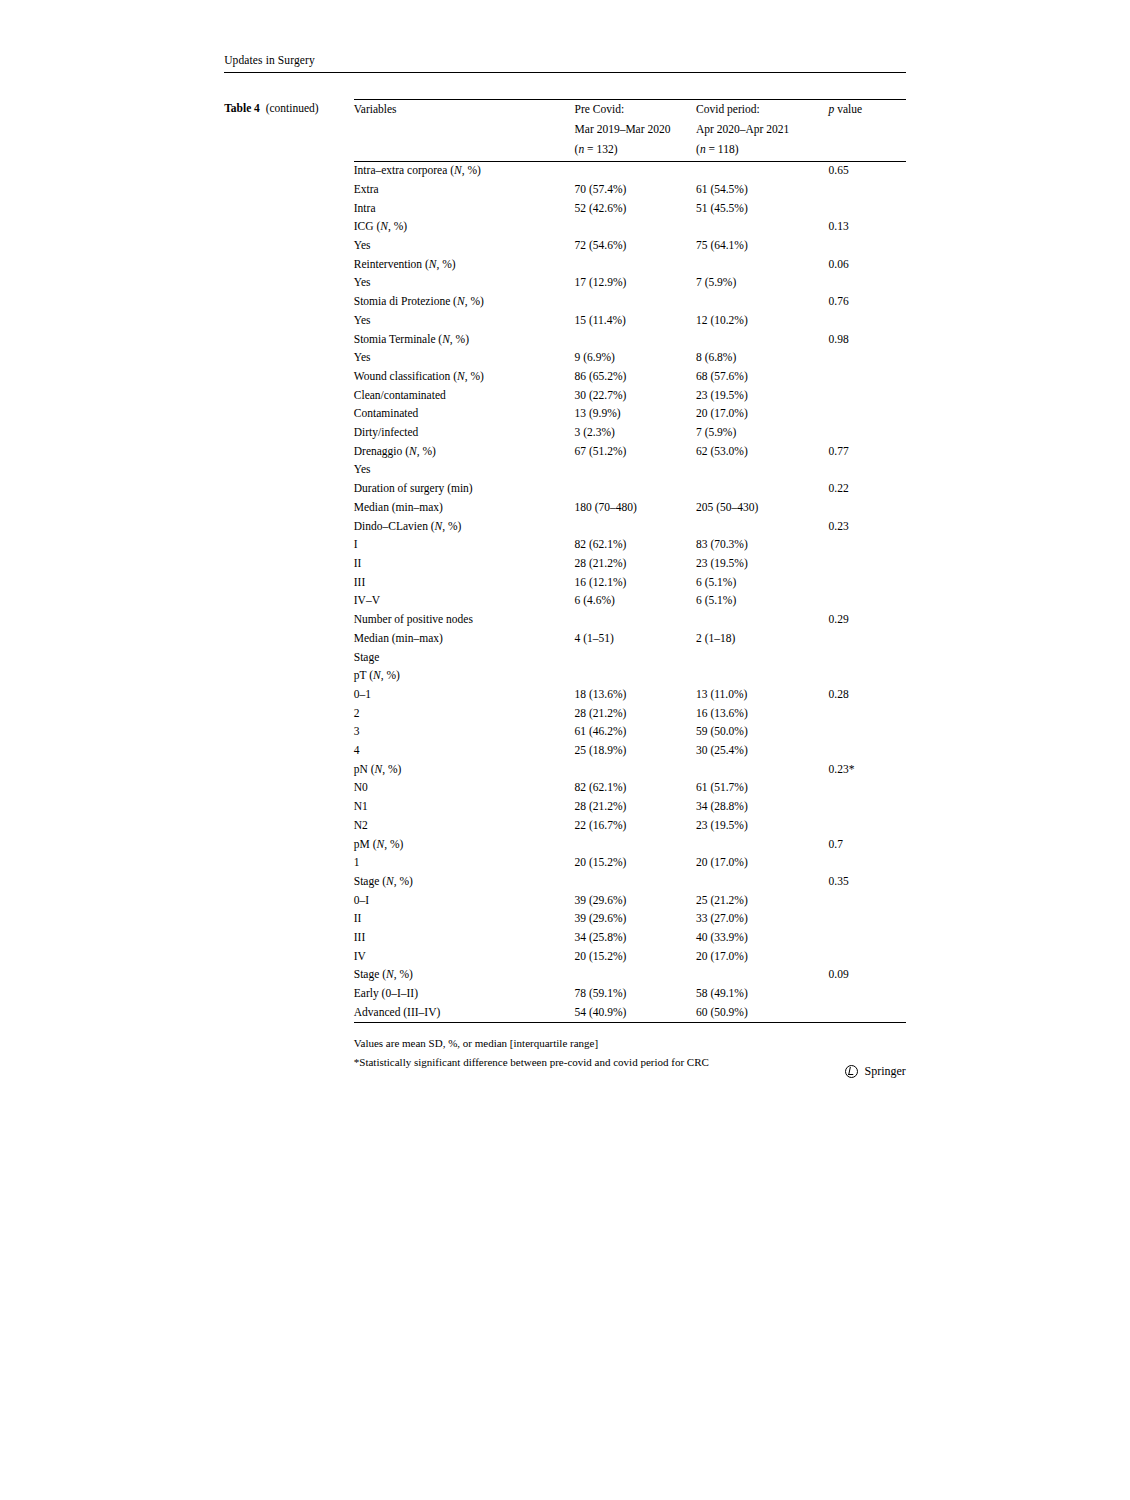Updates in Surgery
Table 4 (continued)
| Variables | Pre Covid: | Covid period: | p value |
| --- | --- | --- | --- |
| | Mar 2019–Mar 2020 | Apr 2020–Apr 2021 | |
| | ( n = 132) | ( n = 118) | |
| Intra–extra corporea ( N , %) | | | 0.65 |
| Extra | 70 (57.4%) | 61 (54.5%) | |
| Intra | 52 (42.6%) | 51 (45.5%) | |
| ICG ( N , %) | | | 0.13 |
| Yes | 72 (54.6%) | 75 (64.1%) | |
| Reintervention ( N , %) | | | 0.06 |
| Yes | 17 (12.9%) | 7 (5.9%) | |
| Stomia di Protezione ( N , %) | | | 0.76 |
| Yes | 15 (11.4%) | 12 (10.2%) | |
| Stomia Terminale ( N , %) | | | 0.98 |
| Yes | 9 (6.9%) | 8 (6.8%) | |
| Wound classification ( N , %) | 86 (65.2%) | 68 (57.6%) | |
| Clean/contaminated | 30 (22.7%) | 23 (19.5%) | |
| Contaminated | 13 (9.9%) | 20 (17.0%) | |
| Dirty/infected | 3 (2.3%) | 7 (5.9%) | |
| Drenaggio ( N , %) | 67 (51.2%) | 62 (53.0%) | 0.77 |
| Yes | | | |
| Duration of surgery (min) | | | 0.22 |
| Median (min–max) | 180 (70–480) | 205 (50–430) | |
| Dindo–CLavien ( N , %) | | | 0.23 |
| I | 82 (62.1%) | 83 (70.3%) | |
| II | 28 (21.2%) | 23 (19.5%) | |
| III | 16 (12.1%) | 6 (5.1%) | |
| IV–V | 6 (4.6%) | 6 (5.1%) | |
| Number of positive nodes | | | 0.29 |
| Median (min–max) | 4 (1–51) | 2 (1–18) | |
| Stage | | | |
| pT ( N , %) | | | |
| 0–1 | 18 (13.6%) | 13 (11.0%) | 0.28 |
| 2 | 28 (21.2%) | 16 (13.6%) | |
| 3 | 61 (46.2%) | 59 (50.0%) | |
| 4 | 25 (18.9%) | 30 (25.4%) | |
| pN ( N , %) | | | 0.23* |
| N0 | 82 (62.1%) | 61 (51.7%) | |
| N1 | 28 (21.2%) | 34 (28.8%) | |
| N2 | 22 (16.7%) | 23 (19.5%) | |
| pM ( N , %) | | | 0.7 |
| 1 | 20 (15.2%) | 20 (17.0%) | |
| Stage ( N , %) | | | 0.35 |
| 0–I | 39 (29.6%) | 25 (21.2%) | |
| II | 39 (29.6%) | 33 (27.0%) | |
| III | 34 (25.8%) | 40 (33.9%) | |
| IV | 20 (15.2%) | 20 (17.0%) | |
| Stage ( N , %) | | | 0.09 |
| Early (0–I–II) | 78 (59.1%) | 58 (49.1%) | |
| Advanced (III–IV) | 54 (40.9%) | 60 (50.9%) | |
Values are mean SD, %, or median [interquartile range]
*Statistically significant difference between pre-covid and covid period for CRC
Springer